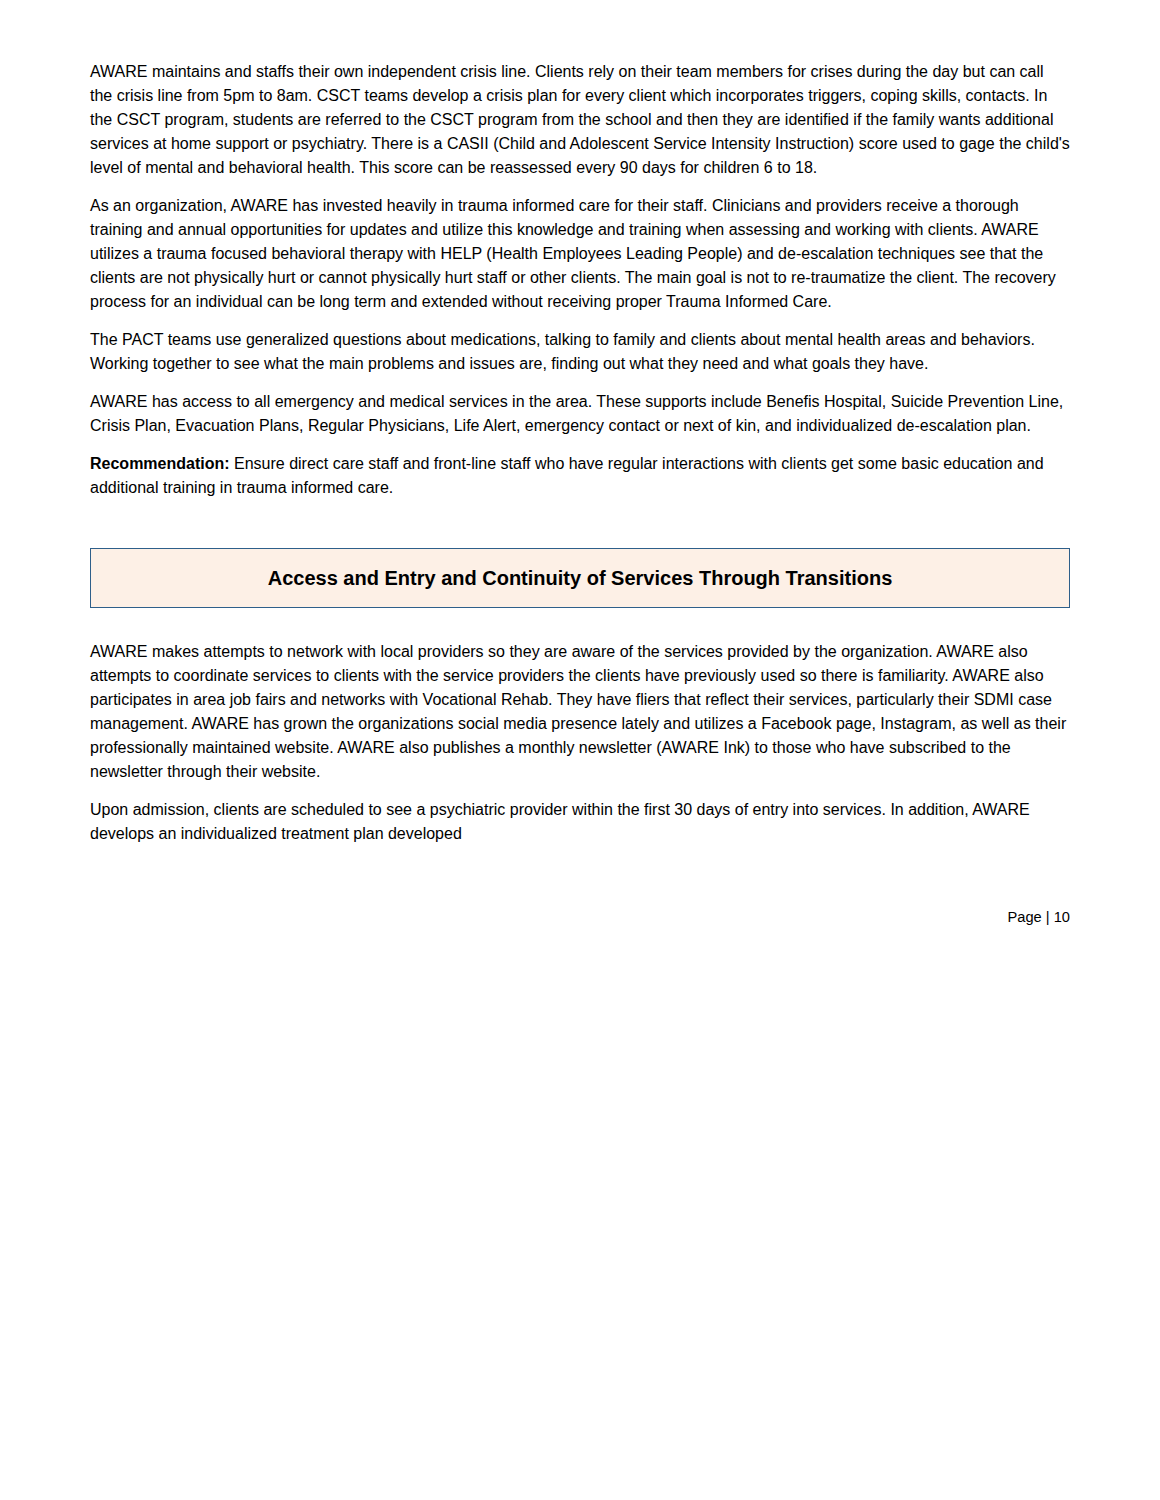AWARE maintains and staffs their own independent crisis line. Clients rely on their team members for crises during the day but can call the crisis line from 5pm to 8am. CSCT teams develop a crisis plan for every client which incorporates triggers, coping skills, contacts. In the CSCT program, students are referred to the CSCT program from the school and then they are identified if the family wants additional services at home support or psychiatry. There is a CASII (Child and Adolescent Service Intensity Instruction) score used to gage the child's level of mental and behavioral health. This score can be reassessed every 90 days for children 6 to 18.
As an organization, AWARE has invested heavily in trauma informed care for their staff. Clinicians and providers receive a thorough training and annual opportunities for updates and utilize this knowledge and training when assessing and working with clients. AWARE utilizes a trauma focused behavioral therapy with HELP (Health Employees Leading People) and de-escalation techniques see that the clients are not physically hurt or cannot physically hurt staff or other clients. The main goal is not to re-traumatize the client. The recovery process for an individual can be long term and extended without receiving proper Trauma Informed Care.
The PACT teams use generalized questions about medications, talking to family and clients about mental health areas and behaviors. Working together to see what the main problems and issues are, finding out what they need and what goals they have.
AWARE has access to all emergency and medical services in the area. These supports include Benefis Hospital, Suicide Prevention Line, Crisis Plan, Evacuation Plans, Regular Physicians, Life Alert, emergency contact or next of kin, and individualized de-escalation plan.
Recommendation: Ensure direct care staff and front-line staff who have regular interactions with clients get some basic education and additional training in trauma informed care.
Access and Entry and Continuity of Services Through Transitions
AWARE makes attempts to network with local providers so they are aware of the services provided by the organization. AWARE also attempts to coordinate services to clients with the service providers the clients have previously used so there is familiarity. AWARE also participates in area job fairs and networks with Vocational Rehab. They have fliers that reflect their services, particularly their SDMI case management. AWARE has grown the organizations social media presence lately and utilizes a Facebook page, Instagram, as well as their professionally maintained website. AWARE also publishes a monthly newsletter (AWARE Ink) to those who have subscribed to the newsletter through their website.
Upon admission, clients are scheduled to see a psychiatric provider within the first 30 days of entry into services. In addition, AWARE develops an individualized treatment plan developed
Page | 10